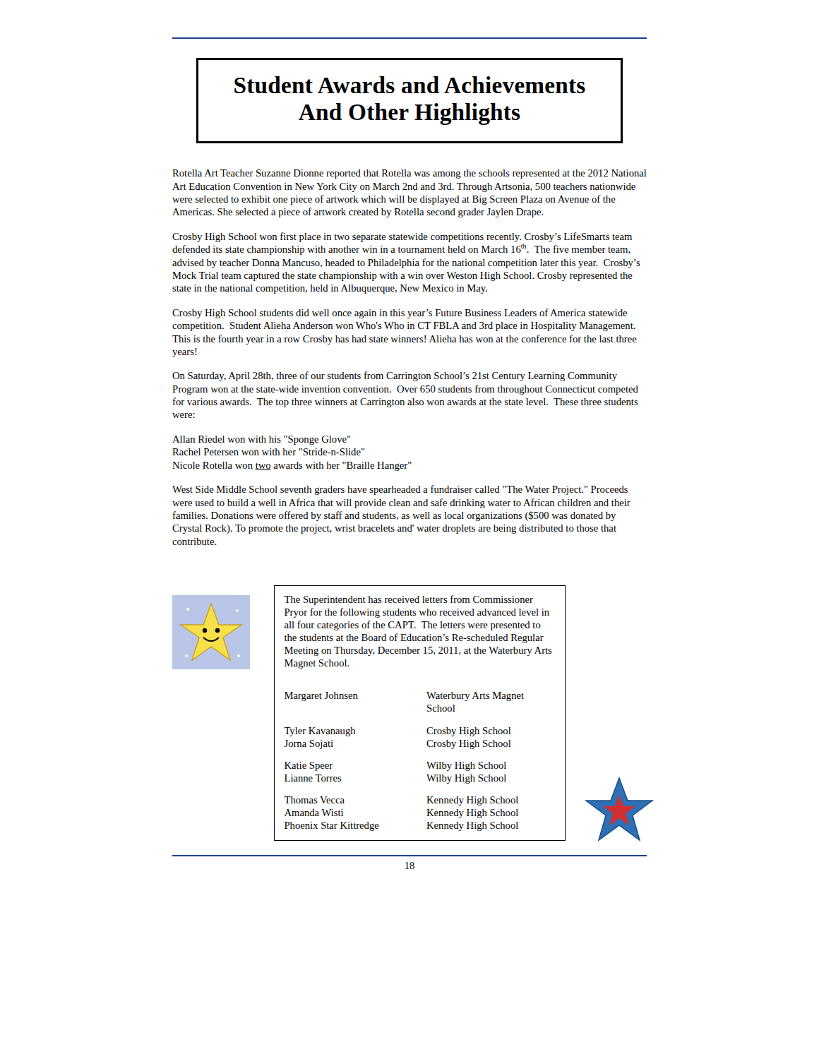Student Awards and Achievements
And Other Highlights
Rotella Art Teacher Suzanne Dionne reported that Rotella was among the schools represented at the 2012 National Art Education Convention in New York City on March 2nd and 3rd. Through Artsonia, 500 teachers nationwide were selected to exhibit one piece of artwork which will be displayed at Big Screen Plaza on Avenue of the Americas. She selected a piece of artwork created by Rotella second grader Jaylen Drape.
Crosby High School won first place in two separate statewide competitions recently. Crosby’s LifeSmarts team defended its state championship with another win in a tournament held on March 16th. The five member team, advised by teacher Donna Mancuso, headed to Philadelphia for the national competition later this year. Crosby’s Mock Trial team captured the state championship with a win over Weston High School. Crosby represented the state in the national competition, held in Albuquerque, New Mexico in May.
Crosby High School students did well once again in this year’s Future Business Leaders of America statewide competition. Student Alieha Anderson won Who's Who in CT FBLA and 3rd place in Hospitality Management. This is the fourth year in a row Crosby has had state winners! Alieha has won at the conference for the last three years!
On Saturday, April 28th, three of our students from Carrington School’s 21st Century Learning Community Program won at the state-wide invention convention. Over 650 students from throughout Connecticut competed for various awards. The top three winners at Carrington also won awards at the state level. These three students were:
Allan Riedel won with his "Sponge Glove"
Rachel Petersen won with her "Stride-n-Slide"
Nicole Rotella won two awards with her "Braille Hanger"
West Side Middle School seventh graders have spearheaded a fundraiser called "The Water Project." Proceeds were used to build a well in Africa that will provide clean and safe drinking water to African children and their families. Donations were offered by staff and students, as well as local organizations ($500 was donated by Crystal Rock). To promote the project, wrist bracelets and' water droplets are being distributed to those that contribute.
The Superintendent has received letters from Commissioner Pryor for the following students who received advanced level in all four categories of the CAPT. The letters were presented to the students at the Board of Education’s Re-scheduled Regular Meeting on Thursday, December 15, 2011, at the Waterbury Arts Magnet School.
| Margaret Johnsen | Waterbury Arts Magnet School |
| Tyler Kavanaugh | Crosby High School |
| Jorna Sojati | Crosby High School |
| Katie Speer | Wilby High School |
| Lianne Torres | Wilby High School |
| Thomas Vecca | Kennedy High School |
| Amanda Wisti | Kennedy High School |
| Phoenix Star Kittredge | Kennedy High School |
18